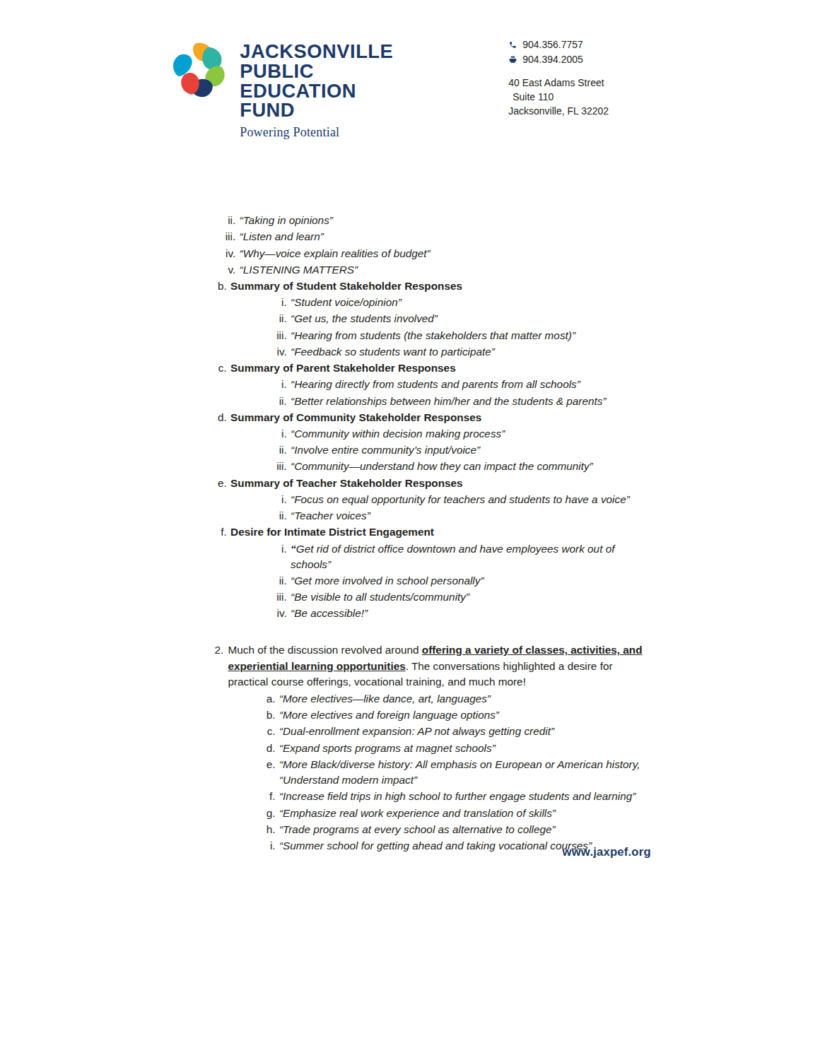Jacksonville
Public
Education
Fund
Powering Potential
904.356.7757
904.394.2005
40 East Adams Street
Suite 110
Jacksonville, FL 32202
ii.“Taking in opinions”
iii.“Listen and learn”
iv.“Why—voice explain realities of budget”
v.“LISTENING MATTERS”
b. Summary of Student Stakeholder Responses
i.“Student voice/opinion”
ii.“Get us, the students involved”
iii.“Hearing from students (the stakeholders that matter most)”
iv.“Feedback so students want to participate”
c. Summary of Parent Stakeholder Responses
i.“Hearing directly from students and parents from all schools”
ii.“Better relationships between him/her and the students & parents”
d. Summary of Community Stakeholder Responses
i.“Community within decision making process”
ii.“Involve entire community’s input/voice”
iii.“Community—understand how they can impact the community”
e. Summary of Teacher Stakeholder Responses
i.“Focus on equal opportunity for teachers and students to have a voice”
ii.“Teacher voices”
f. Desire for Intimate District Engagement
i.“Get rid of district office downtown and have employees work out of schools”
ii.“Get more involved in school personally”
iii.“Be visible to all students/community”
iv.“Be accessible!”
2.
Much of the discussion revolved around offering a variety of classes, activities, and experiential learning opportunities. The conversations highlighted a desire for practical course offerings, vocational training, and much more!
a.“More electives—like dance, art, languages”
b.“More electives and foreign language options”
c.“Dual-enrollment expansion: AP not always getting credit”
d.“Expand sports programs at magnet schools”
e.“More Black/diverse history: All emphasis on European or American history, “Understand modern impact”
f.“Increase field trips in high school to further engage students and learning”
g.“Emphasize real work experience and translation of skills”
h.“Trade programs at every school as alternative to college”
i.“Summer school for getting ahead and taking vocational courses”
www.jaxpef.org